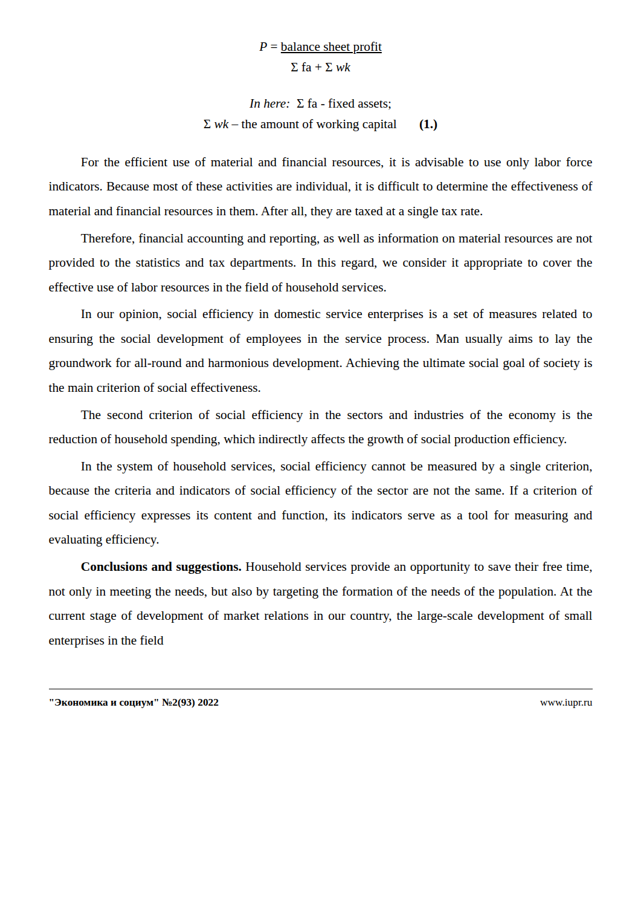P = balance sheet profit
Σ fa + Σ wk
In here: Σ fa - fixed assets;
Σ wk – the amount of working capital (1.)
For the efficient use of material and financial resources, it is advisable to use only labor force indicators. Because most of these activities are individual, it is difficult to determine the effectiveness of material and financial resources in them. After all, they are taxed at a single tax rate.
Therefore, financial accounting and reporting, as well as information on material resources are not provided to the statistics and tax departments. In this regard, we consider it appropriate to cover the effective use of labor resources in the field of household services.
In our opinion, social efficiency in domestic service enterprises is a set of measures related to ensuring the social development of employees in the service process. Man usually aims to lay the groundwork for all-round and harmonious development. Achieving the ultimate social goal of society is the main criterion of social effectiveness.
The second criterion of social efficiency in the sectors and industries of the economy is the reduction of household spending, which indirectly affects the growth of social production efficiency.
In the system of household services, social efficiency cannot be measured by a single criterion, because the criteria and indicators of social efficiency of the sector are not the same. If a criterion of social efficiency expresses its content and function, its indicators serve as a tool for measuring and evaluating efficiency.
Conclusions and suggestions. Household services provide an opportunity to save their free time, not only in meeting the needs, but also by targeting the formation of the needs of the population. At the current stage of development of market relations in our country, the large-scale development of small enterprises in the field
"Экономика и социум" №2(93) 2022
www.iupr.ru